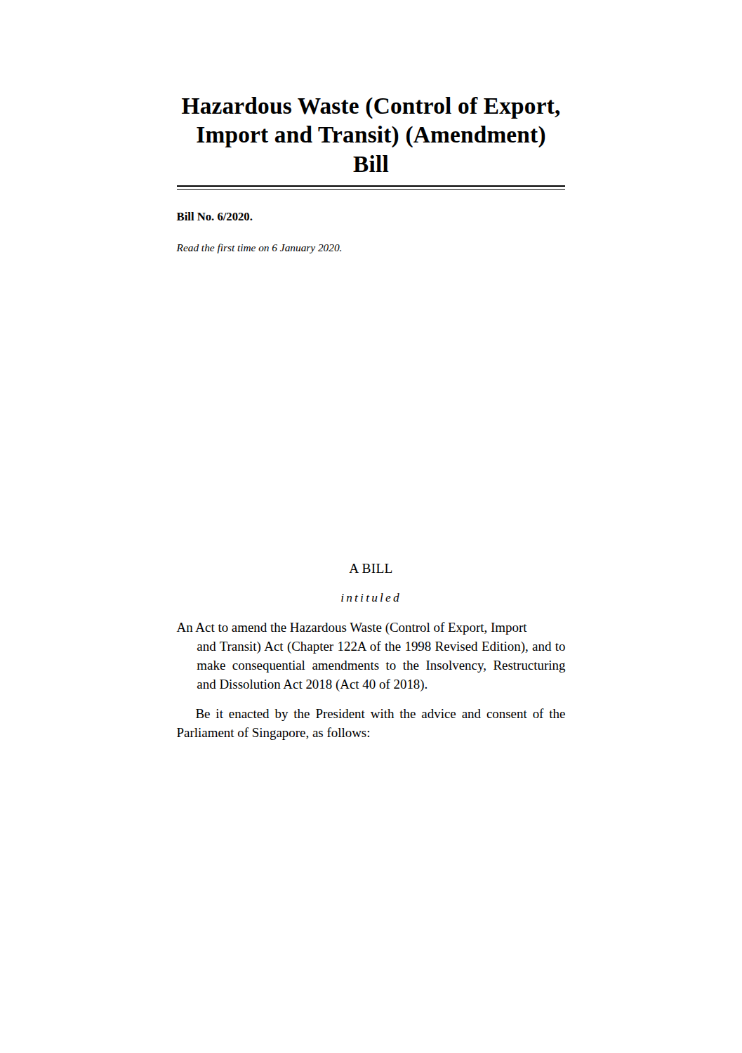Hazardous Waste (Control of Export, Import and Transit) (Amendment) Bill
Bill No. 6/2020.
Read the first time on 6 January 2020.
A BILL
intituled
An Act to amend the Hazardous Waste (Control of Export, Importand Transit) Act (Chapter 122A of the 1998 Revised Edition), and to make consequential amendments to the Insolvency, Restructuring and Dissolution Act 2018 (Act 40 of 2018).
Be it enacted by the President with the advice and consent of the Parliament of Singapore, as follows: